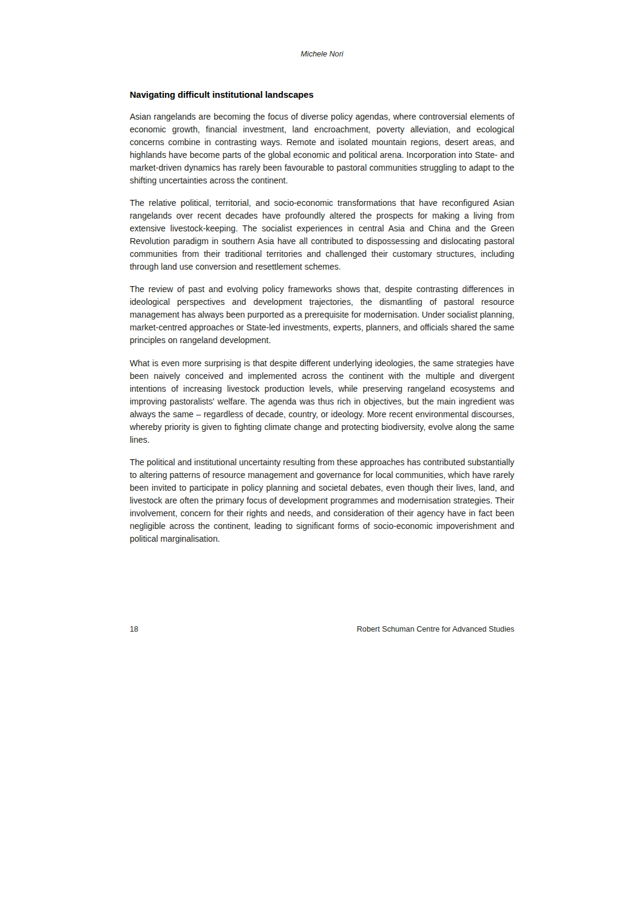Michele Nori
Navigating difficult institutional landscapes
Asian rangelands are becoming the focus of diverse policy agendas, where controversial elements of economic growth, financial investment, land encroachment, poverty alleviation, and ecological concerns combine in contrasting ways. Remote and isolated mountain regions, desert areas, and highlands have become parts of the global economic and political arena. Incorporation into State- and market-driven dynamics has rarely been favourable to pastoral communities struggling to adapt to the shifting uncertainties across the continent.
The relative political, territorial, and socio-economic transformations that have reconfigured Asian rangelands over recent decades have profoundly altered the prospects for making a living from extensive livestock-keeping. The socialist experiences in central Asia and China and the Green Revolution paradigm in southern Asia have all contributed to dispossessing and dislocating pastoral communities from their traditional territories and challenged their customary structures, including through land use conversion and resettlement schemes.
The review of past and evolving policy frameworks shows that, despite contrasting differences in ideological perspectives and development trajectories, the dismantling of pastoral resource management has always been purported as a prerequisite for modernisation. Under socialist planning, market-centred approaches or State-led investments, experts, planners, and officials shared the same principles on rangeland development.
What is even more surprising is that despite different underlying ideologies, the same strategies have been naively conceived and implemented across the continent with the multiple and divergent intentions of increasing livestock production levels, while preserving rangeland ecosystems and improving pastoralists' welfare. The agenda was thus rich in objectives, but the main ingredient was always the same – regardless of decade, country, or ideology. More recent environmental discourses, whereby priority is given to fighting climate change and protecting biodiversity, evolve along the same lines.
The political and institutional uncertainty resulting from these approaches has contributed substantially to altering patterns of resource management and governance for local communities, which have rarely been invited to participate in policy planning and societal debates, even though their lives, land, and livestock are often the primary focus of development programmes and modernisation strategies. Their involvement, concern for their rights and needs, and consideration of their agency have in fact been negligible across the continent, leading to significant forms of socio-economic impoverishment and political marginalisation.
18
Robert Schuman Centre for Advanced Studies